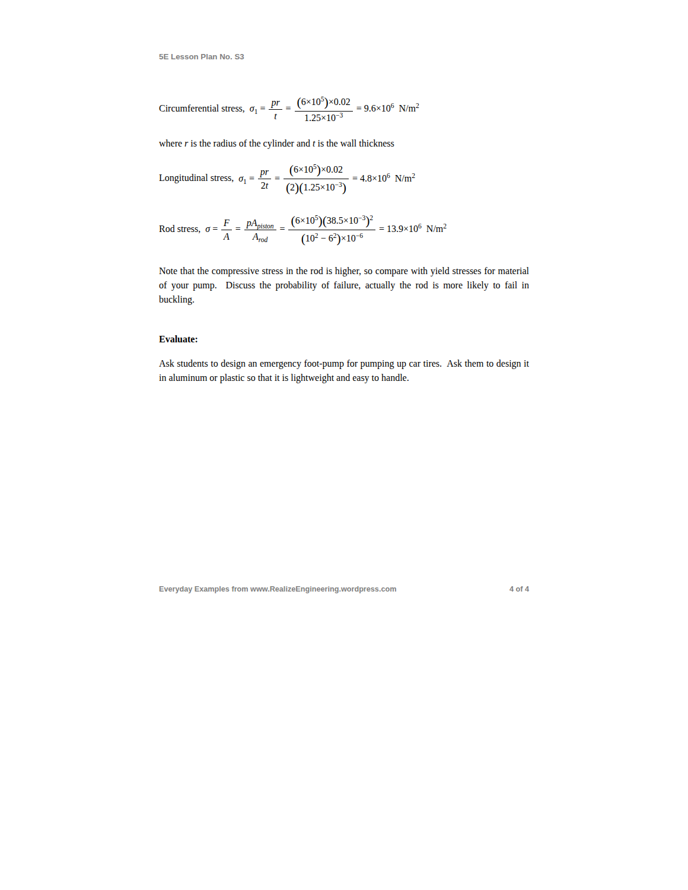5E Lesson Plan No. S3
Circumferential stress, σ1 = pr t = (6×105)×0.021.25×10−3 = 9.6×106 N/m2
where r is the radius of the cylinder and t is the wall thickness
Longitudinal stress, σ1 = pr 2t = (6×105)×0.02(2)(1.25×10−3) = 4.8×106 N/m2
Rod stress, σ = FA = pApiston Arod = (6×105)(38.5×10−3)2(102 − 62)×10−6 = 13.9×106 N/m2
Note that the compressive stress in the rod is higher, so compare with yield stresses for material of your pump. Discuss the probability of failure, actually the rod is more likely to fail in buckling.
Evaluate:
Ask students to design an emergency foot-pump for pumping up car tires. Ask them to design it in aluminum or plastic so that it is lightweight and easy to handle.
Everyday Examples from www.RealizeEngineering.wordpress.com 4 of 4